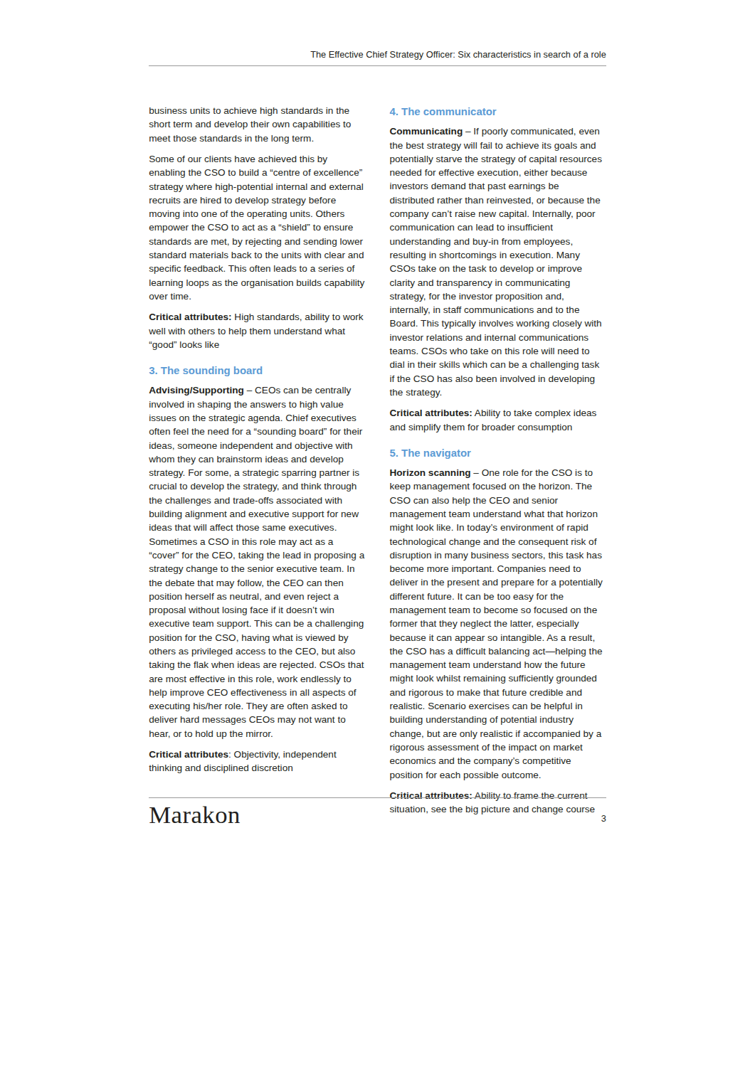The Effective Chief Strategy Officer: Six characteristics in search of a role
business units to achieve high standards in the short term and develop their own capabilities to meet those standards in the long term.
Some of our clients have achieved this by enabling the CSO to build a “centre of excellence” strategy where high-potential internal and external recruits are hired to develop strategy before moving into one of the operating units. Others empower the CSO to act as a “shield” to ensure standards are met, by rejecting and sending lower standard materials back to the units with clear and specific feedback. This often leads to a series of learning loops as the organisation builds capability over time.
Critical attributes: High standards, ability to work well with others to help them understand what “good” looks like
3. The sounding board
Advising/Supporting – CEOs can be centrally involved in shaping the answers to high value issues on the strategic agenda. Chief executives often feel the need for a “sounding board” for their ideas, someone independent and objective with whom they can brainstorm ideas and develop strategy. For some, a strategic sparring partner is crucial to develop the strategy, and think through the challenges and trade-offs associated with building alignment and executive support for new ideas that will affect those same executives. Sometimes a CSO in this role may act as a “cover” for the CEO, taking the lead in proposing a strategy change to the senior executive team. In the debate that may follow, the CEO can then position herself as neutral, and even reject a proposal without losing face if it doesn’t win executive team support. This can be a challenging position for the CSO, having what is viewed by others as privileged access to the CEO, but also taking the flak when ideas are rejected. CSOs that are most effective in this role, work endlessly to help improve CEO effectiveness in all aspects of executing his/her role. They are often asked to deliver hard messages CEOs may not want to hear, or to hold up the mirror.
Critical attributes: Objectivity, independent thinking and disciplined discretion
4. The communicator
Communicating – If poorly communicated, even the best strategy will fail to achieve its goals and potentially starve the strategy of capital resources needed for effective execution, either because investors demand that past earnings be distributed rather than reinvested, or because the company can’t raise new capital. Internally, poor communication can lead to insufficient understanding and buy-in from employees, resulting in shortcomings in execution. Many CSOs take on the task to develop or improve clarity and transparency in communicating strategy, for the investor proposition and, internally, in staff communications and to the Board. This typically involves working closely with investor relations and internal communications teams. CSOs who take on this role will need to dial in their skills which can be a challenging task if the CSO has also been involved in developing the strategy.
Critical attributes: Ability to take complex ideas and simplify them for broader consumption
5. The navigator
Horizon scanning – One role for the CSO is to keep management focused on the horizon. The CSO can also help the CEO and senior management team understand what that horizon might look like. In today’s environment of rapid technological change and the consequent risk of disruption in many business sectors, this task has become more important. Companies need to deliver in the present and prepare for a potentially different future. It can be too easy for the management team to become so focused on the former that they neglect the latter, especially because it can appear so intangible. As a result, the CSO has a difficult balancing act—helping the management team understand how the future might look whilst remaining sufficiently grounded and rigorous to make that future credible and realistic. Scenario exercises can be helpful in building understanding of potential industry change, but are only realistic if accompanied by a rigorous assessment of the impact on market economics and the company’s competitive position for each possible outcome.
Critical attributes: Ability to frame the current situation, see the big picture and change course
Marakon
3